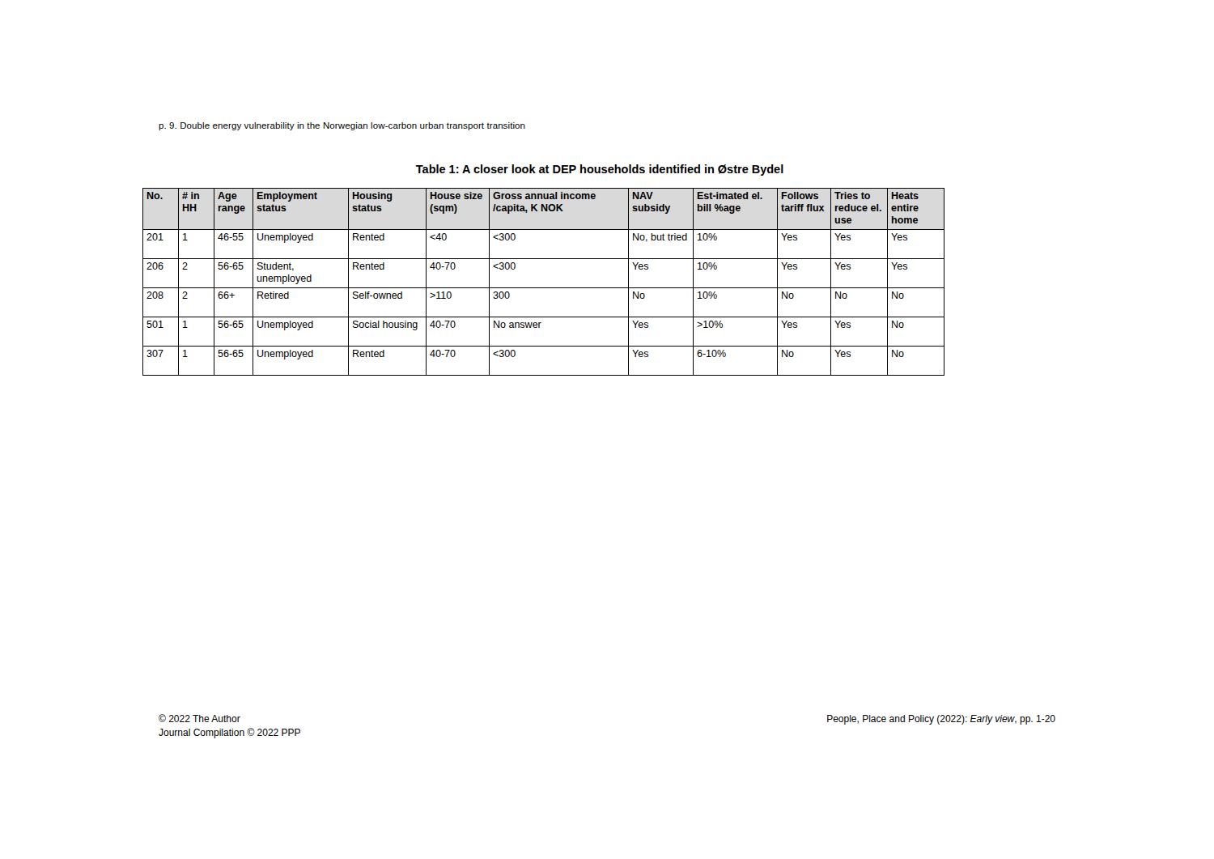p. 9. Double energy vulnerability in the Norwegian low-carbon urban transport transition
Table 1: A closer look at DEP households identified in Østre Bydel
| No. | # in HH | Age range | Employment status | Housing status | House size (sqm) | Gross annual income /capita, K NOK | NAV subsidy | Est-imated el. bill %age | Follows tariff flux | Tries to reduce el. use | Heats entire home |
| --- | --- | --- | --- | --- | --- | --- | --- | --- | --- | --- | --- |
| 201 | 1 | 46-55 | Unemployed | Rented | <40 | <300 | No, but tried | 10% | Yes | Yes | Yes |
| 206 | 2 | 56-65 | Student, unemployed | Rented | 40-70 | <300 | Yes | 10% | Yes | Yes | Yes |
| 208 | 2 | 66+ | Retired | Self-owned | >110 | 300 | No | 10% | No | No | No |
| 501 | 1 | 56-65 | Unemployed | Social housing | 40-70 | No answer | Yes | >10% | Yes | Yes | No |
| 307 | 1 | 56-65 | Unemployed | Rented | 40-70 | <300 | Yes | 6-10% | No | Yes | No |
© 2022 The Author
Journal Compilation © 2022 PPP
People, Place and Policy (2022): Early view, pp. 1-20